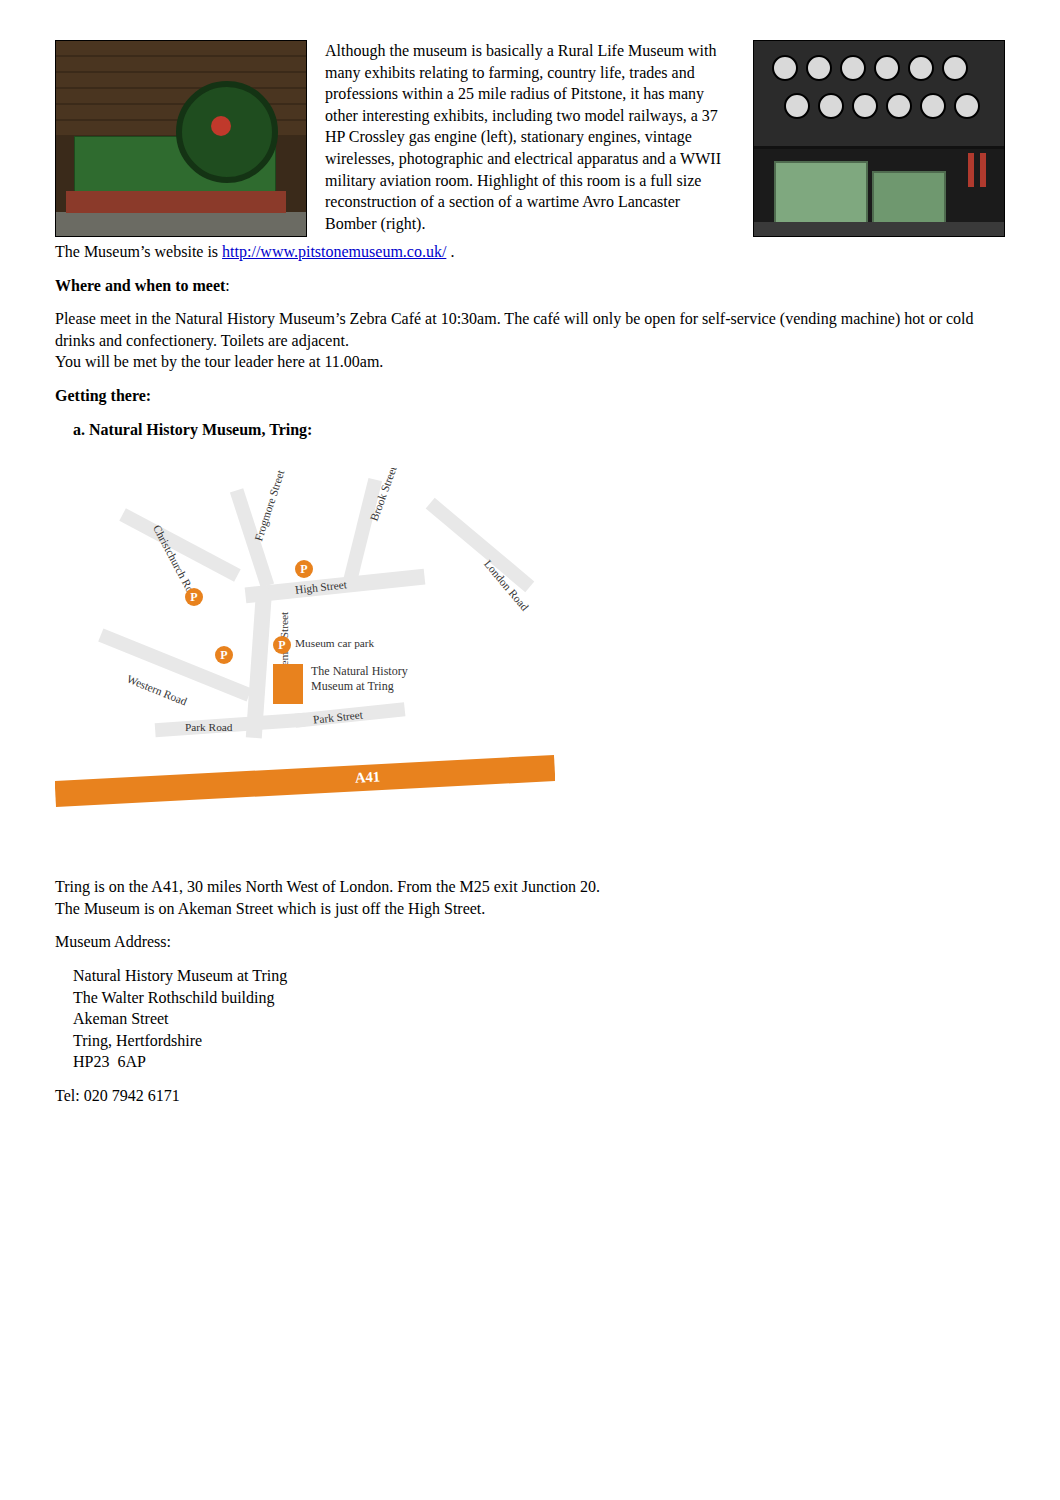Although the museum is basically a Rural Life Museum with many exhibits relating to farming, country life, trades and professions within a 25 mile radius of Pitstone, it has many other interesting exhibits, including two model railways, a 37 HP Crossley gas engine (left), stationary engines, vintage wirelesses, photographic and electrical apparatus and a WWII military aviation room. Highlight of this room is a full size reconstruction of a section of a wartime Avro Lancaster Bomber (right).
The Museum’s website is http://www.pitstonemuseum.co.uk/ .
Where and when to meet:
Please meet in the Natural History Museum’s Zebra Café at 10:30am. The café will only be open for self-service (vending machine) hot or cold drinks and confectionery. Toilets are adjacent.
You will be met by the tour leader here at 11.00am.
Getting there:
Natural History Museum, Tring:
Frogmore Street
Brook Street
High Street
Christchurch Road
London Road
Akeman Street
Western Road
Park Road
Park Street
P
P
P
P
Museum car park
The Natural History
Museum at Tring
A41
Tring is on the A41, 30 miles North West of London. From the M25 exit Junction 20.
The Museum is on Akeman Street which is just off the High Street.
Museum Address:
Natural History Museum at Tring
The Walter Rothschild building
Akeman Street
Tring, Hertfordshire
HP23 6AP
Tel: 020 7942 6171